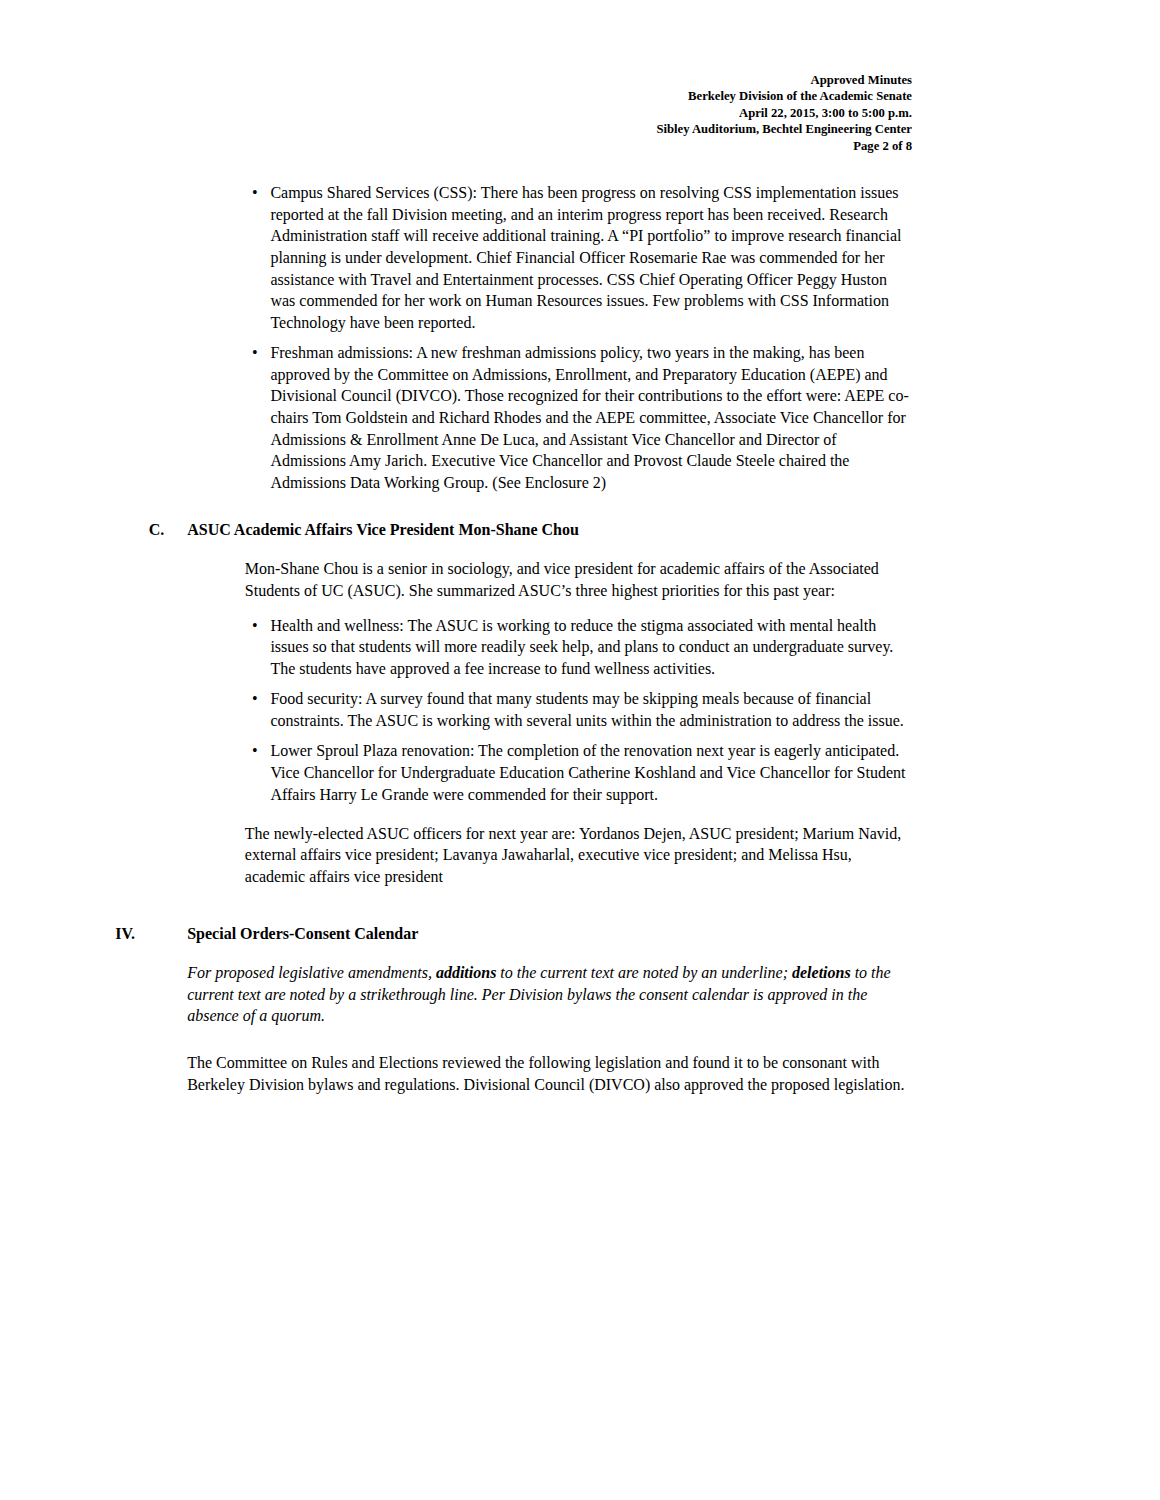Approved Minutes
Berkeley Division of the Academic Senate
April 22, 2015, 3:00 to 5:00 p.m.
Sibley Auditorium, Bechtel Engineering Center
Page 2 of 8
Campus Shared Services (CSS): There has been progress on resolving CSS implementation issues reported at the fall Division meeting, and an interim progress report has been received. Research Administration staff will receive additional training. A “PI portfolio” to improve research financial planning is under development. Chief Financial Officer Rosemarie Rae was commended for her assistance with Travel and Entertainment processes. CSS Chief Operating Officer Peggy Huston was commended for her work on Human Resources issues. Few problems with CSS Information Technology have been reported.
Freshman admissions: A new freshman admissions policy, two years in the making, has been approved by the Committee on Admissions, Enrollment, and Preparatory Education (AEPE) and Divisional Council (DIVCO). Those recognized for their contributions to the effort were: AEPE co-chairs Tom Goldstein and Richard Rhodes and the AEPE committee, Associate Vice Chancellor for Admissions & Enrollment Anne De Luca, and Assistant Vice Chancellor and Director of Admissions Amy Jarich. Executive Vice Chancellor and Provost Claude Steele chaired the Admissions Data Working Group. (See Enclosure 2)
C.
ASUC Academic Affairs Vice President Mon-Shane Chou
Mon-Shane Chou is a senior in sociology, and vice president for academic affairs of the Associated Students of UC (ASUC). She summarized ASUC’s three highest priorities for this past year:
Health and wellness: The ASUC is working to reduce the stigma associated with mental health issues so that students will more readily seek help, and plans to conduct an undergraduate survey. The students have approved a fee increase to fund wellness activities.
Food security: A survey found that many students may be skipping meals because of financial constraints. The ASUC is working with several units within the administration to address the issue.
Lower Sproul Plaza renovation: The completion of the renovation next year is eagerly anticipated. Vice Chancellor for Undergraduate Education Catherine Koshland and Vice Chancellor for Student Affairs Harry Le Grande were commended for their support.
The newly-elected ASUC officers for next year are: Yordanos Dejen, ASUC president; Marium Navid, external affairs vice president; Lavanya Jawaharlal, executive vice president; and Melissa Hsu, academic affairs vice president
IV.
Special Orders-Consent Calendar
For proposed legislative amendments, additions to the current text are noted by an underline; deletions to the current text are noted by a strikethrough line. Per Division bylaws the consent calendar is approved in the absence of a quorum.
The Committee on Rules and Elections reviewed the following legislation and found it to be consonant with Berkeley Division bylaws and regulations. Divisional Council (DIVCO) also approved the proposed legislation.